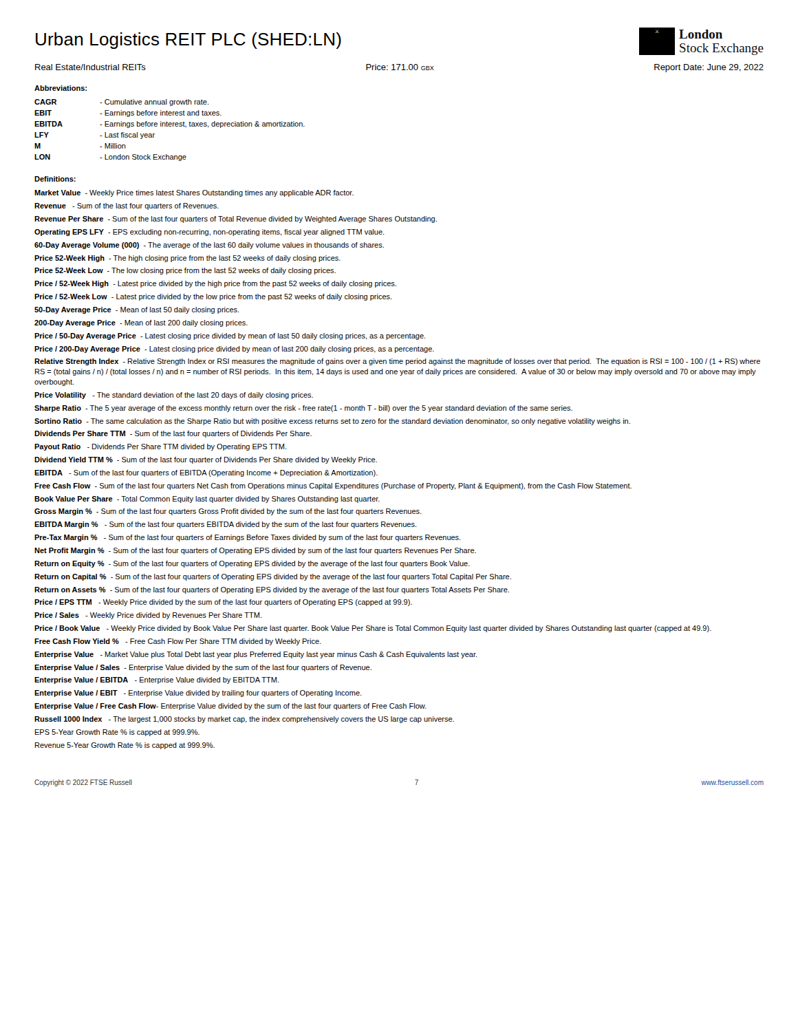Urban Logistics REIT PLC (SHED:LN)
⚔
London
Stock Exchange
Real Estate/Industrial REITs
Price: 171.00 GBX
Report Date: June 29, 2022
Abbreviations:
| CAGR | - Cumulative annual growth rate. |
| EBIT | - Earnings before interest and taxes. |
| EBITDA | - Earnings before interest, taxes, depreciation & amortization. |
| LFY | - Last fiscal year |
| M | - Million |
| LON | - London Stock Exchange |
Definitions:
Market Value - Weekly Price times latest Shares Outstanding times any applicable ADR factor.
Revenue - Sum of the last four quarters of Revenues.
Revenue Per Share - Sum of the last four quarters of Total Revenue divided by Weighted Average Shares Outstanding.
Operating EPS LFY - EPS excluding non-recurring, non-operating items, fiscal year aligned TTM value.
60-Day Average Volume (000) - The average of the last 60 daily volume values in thousands of shares.
Price 52-Week High - The high closing price from the last 52 weeks of daily closing prices.
Price 52-Week Low - The low closing price from the last 52 weeks of daily closing prices.
Price / 52-Week High - Latest price divided by the high price from the past 52 weeks of daily closing prices.
Price / 52-Week Low - Latest price divided by the low price from the past 52 weeks of daily closing prices.
50-Day Average Price - Mean of last 50 daily closing prices.
200-Day Average Price - Mean of last 200 daily closing prices.
Price / 50-Day Average Price - Latest closing price divided by mean of last 50 daily closing prices, as a percentage.
Price / 200-Day Average Price - Latest closing price divided by mean of last 200 daily closing prices, as a percentage.
Relative Strength Index - Relative Strength Index or RSI measures the magnitude of gains over a given time period against the magnitude of losses over that period. The equation is RSI = 100 - 100 / (1 + RS) where RS = (total gains / n) / (total losses / n) and n = number of RSI periods. In this item, 14 days is used and one year of daily prices are considered. A value of 30 or below may imply oversold and 70 or above may imply overbought.
Price Volatility - The standard deviation of the last 20 days of daily closing prices.
Sharpe Ratio - The 5 year average of the excess monthly return over the risk - free rate(1 - month T - bill) over the 5 year standard deviation of the same series.
Sortino Ratio - The same calculation as the Sharpe Ratio but with positive excess returns set to zero for the standard deviation denominator, so only negative volatility weighs in.
Dividends Per Share TTM - Sum of the last four quarters of Dividends Per Share.
Payout Ratio - Dividends Per Share TTM divided by Operating EPS TTM.
Dividend Yield TTM % - Sum of the last four quarter of Dividends Per Share divided by Weekly Price.
EBITDA - Sum of the last four quarters of EBITDA (Operating Income + Depreciation & Amortization).
Free Cash Flow - Sum of the last four quarters Net Cash from Operations minus Capital Expenditures (Purchase of Property, Plant & Equipment), from the Cash Flow Statement.
Book Value Per Share - Total Common Equity last quarter divided by Shares Outstanding last quarter.
Gross Margin % - Sum of the last four quarters Gross Profit divided by the sum of the last four quarters Revenues.
EBITDA Margin % - Sum of the last four quarters EBITDA divided by the sum of the last four quarters Revenues.
Pre-Tax Margin % - Sum of the last four quarters of Earnings Before Taxes divided by sum of the last four quarters Revenues.
Net Profit Margin % - Sum of the last four quarters of Operating EPS divided by sum of the last four quarters Revenues Per Share.
Return on Equity % - Sum of the last four quarters of Operating EPS divided by the average of the last four quarters Book Value.
Return on Capital % - Sum of the last four quarters of Operating EPS divided by the average of the last four quarters Total Capital Per Share.
Return on Assets % - Sum of the last four quarters of Operating EPS divided by the average of the last four quarters Total Assets Per Share.
Price / EPS TTM - Weekly Price divided by the sum of the last four quarters of Operating EPS (capped at 99.9).
Price / Sales - Weekly Price divided by Revenues Per Share TTM.
Price / Book Value - Weekly Price divided by Book Value Per Share last quarter. Book Value Per Share is Total Common Equity last quarter divided by Shares Outstanding last quarter (capped at 49.9).
Free Cash Flow Yield % - Free Cash Flow Per Share TTM divided by Weekly Price.
Enterprise Value - Market Value plus Total Debt last year plus Preferred Equity last year minus Cash & Cash Equivalents last year.
Enterprise Value / Sales - Enterprise Value divided by the sum of the last four quarters of Revenue.
Enterprise Value / EBITDA - Enterprise Value divided by EBITDA TTM.
Enterprise Value / EBIT - Enterprise Value divided by trailing four quarters of Operating Income.
Enterprise Value / Free Cash Flow- Enterprise Value divided by the sum of the last four quarters of Free Cash Flow.
Russell 1000 Index - The largest 1,000 stocks by market cap, the index comprehensively covers the US large cap universe.
EPS 5-Year Growth Rate % is capped at 999.9%.
Revenue 5-Year Growth Rate % is capped at 999.9%.
Copyright © 2022 FTSE Russell
7
www.ftserussell.com